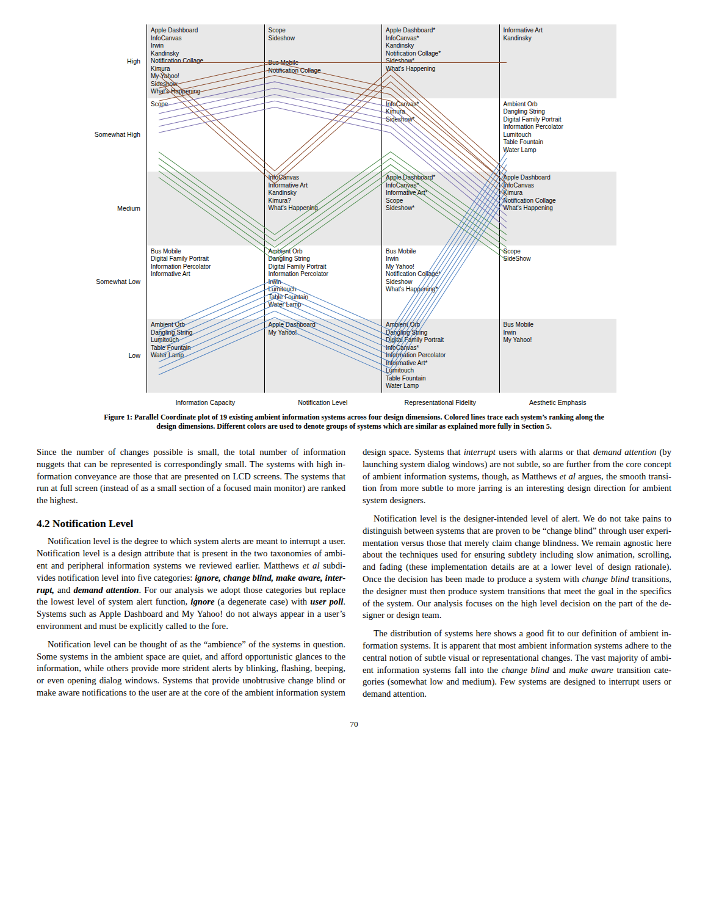High
Somewhat High
Medium
Somewhat Low
Low
Apple Dashboard
InfoCanvas
Irwin
Kandinsky
Notification Collage
Kimura
My Yahoo!
Sideshow
What's Happening
Scope
Bus Mobile
Digital Family Portrait
Information Percolator
Informative Art
Ambient Orb
Dangling String
Lumitouch
Table Fountain
Water Lamp
Scope
Sideshow
Bus Mobile
Notification Collage
InfoCanvas
Informative Art
Kandinsky
Kimura?
What's Happening
Ambient Orb
Dangling String
Digital Family Portrait
Information Percolator
Irwin
Lumitouch
Table Fountain
Water Lamp
Apple Dashboard
My Yahoo!
Apple Dashboard*
InfoCanvas*
Kandinsky
Notification Collage*
Sideshow*
What's Happening
InfoCanvas*
Kimura
Sideshow*
Apple Dashboard*
InfoCanvas*
Informative Art*
Scope
Sideshow*
Bus Mobile
Irwin
My Yahoo!
Notification Collage*
Sideshow
What's Happening*
Ambient Orb
Dangling String
Digital Family Portrait
InfoCanvas*
Information Percolator
Informative Art*
Lumitouch
Table Fountain
Water Lamp
Informative Art
Kandinsky
Ambient Orb
Dangling String
Digital Family Portrait
Information Percolator
Lumitouch
Table Fountain
Water Lamp
Apple Dashboard
InfoCanvas
Kimura
Notification Collage
What's Happening
Scope
SideShow
Bus Mobile
Irwin
My Yahoo!
Information Capacity
Notification Level
Representational Fidelity
Aesthetic Emphasis
Figure 1: Parallel Coordinate plot of 19 existing ambient information systems across four design dimensions. Colored lines trace each system’s ranking along the design dimensions. Different colors are used to denote groups of systems which are similar as explained more fully in Section 5.
Since the number of changes possible is small, the total number of information nuggets that can be represented is correspondingly small. The systems with high information conveyance are those that are presented on LCD screens. The systems that run at full screen (instead of as a small section of a focused main monitor) are ranked the highest.
4.2 Notification Level
Notification level is the degree to which system alerts are meant to interrupt a user. Notification level is a design attribute that is present in the two taxonomies of ambient and peripheral information systems we reviewed earlier. Matthews et al subdivides notification level into five categories: ignore, change blind, make aware, interrupt, and demand attention. For our analysis we adopt those categories but replace the lowest level of system alert function, ignore (a degenerate case) with user poll. Systems such as Apple Dashboard and My Yahoo! do not always appear in a user’s environment and must be explicitly called to the fore.
Notification level can be thought of as the “ambience” of the systems in question. Some systems in the ambient space are quiet, and afford opportunistic glances to the information, while others provide more strident alerts by blinking, flashing, beeping, or even opening dialog windows. Systems that provide unobtrusive change blind or make aware notifications to the user are at the core of the ambient information system design space. Systems that interrupt users with alarms or that demand attention (by launching system dialog windows) are not subtle, so are further from the core concept of ambient information systems, though, as Matthews et al argues, the smooth transition from more subtle to more jarring is an interesting design direction for ambient system designers.
Notification level is the designer-intended level of alert. We do not take pains to distinguish between systems that are proven to be “change blind” through user experimentation versus those that merely claim change blindness. We remain agnostic here about the techniques used for ensuring subtlety including slow animation, scrolling, and fading (these implementation details are at a lower level of design rationale). Once the decision has been made to produce a system with change blind transitions, the designer must then produce system transitions that meet the goal in the specifics of the system. Our analysis focuses on the high level decision on the part of the designer or design team.
The distribution of systems here shows a good fit to our definition of ambient information systems. It is apparent that most ambient information systems adhere to the central notion of subtle visual or representational changes. The vast majority of ambient information systems fall into the change blind and make aware transition categories (somewhat low and medium). Few systems are designed to interrupt users or demand attention.
70